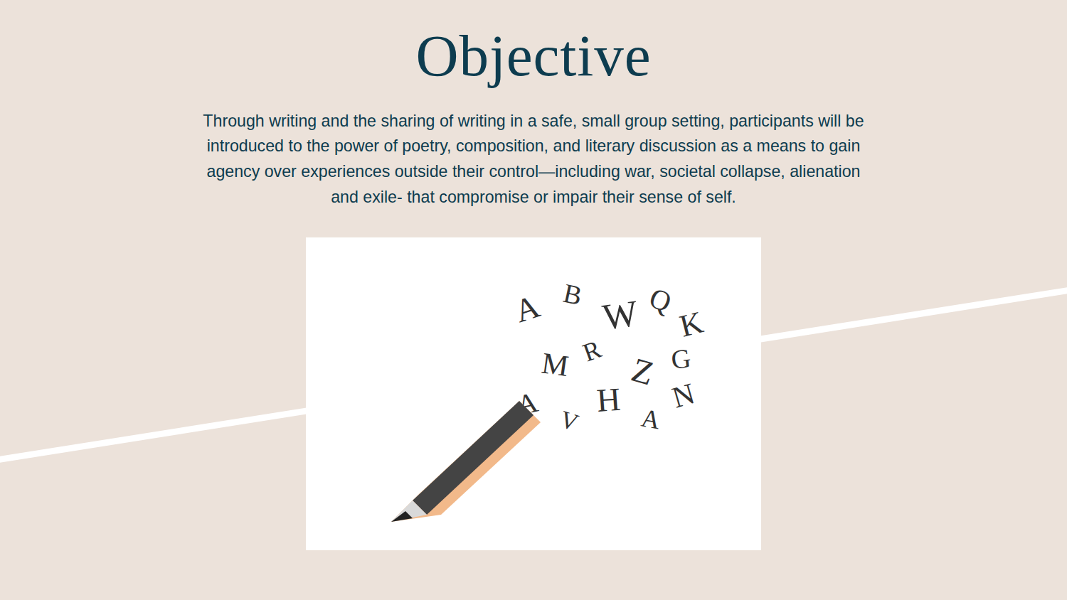Objective
Through writing and the sharing of writing in a safe, small group setting, participants will be introduced to the power of poetry, composition, and literary discussion as a means to gain agency over experiences outside their control—including war, societal collapse, alienation and exile- that compromise or impair their sense of self.